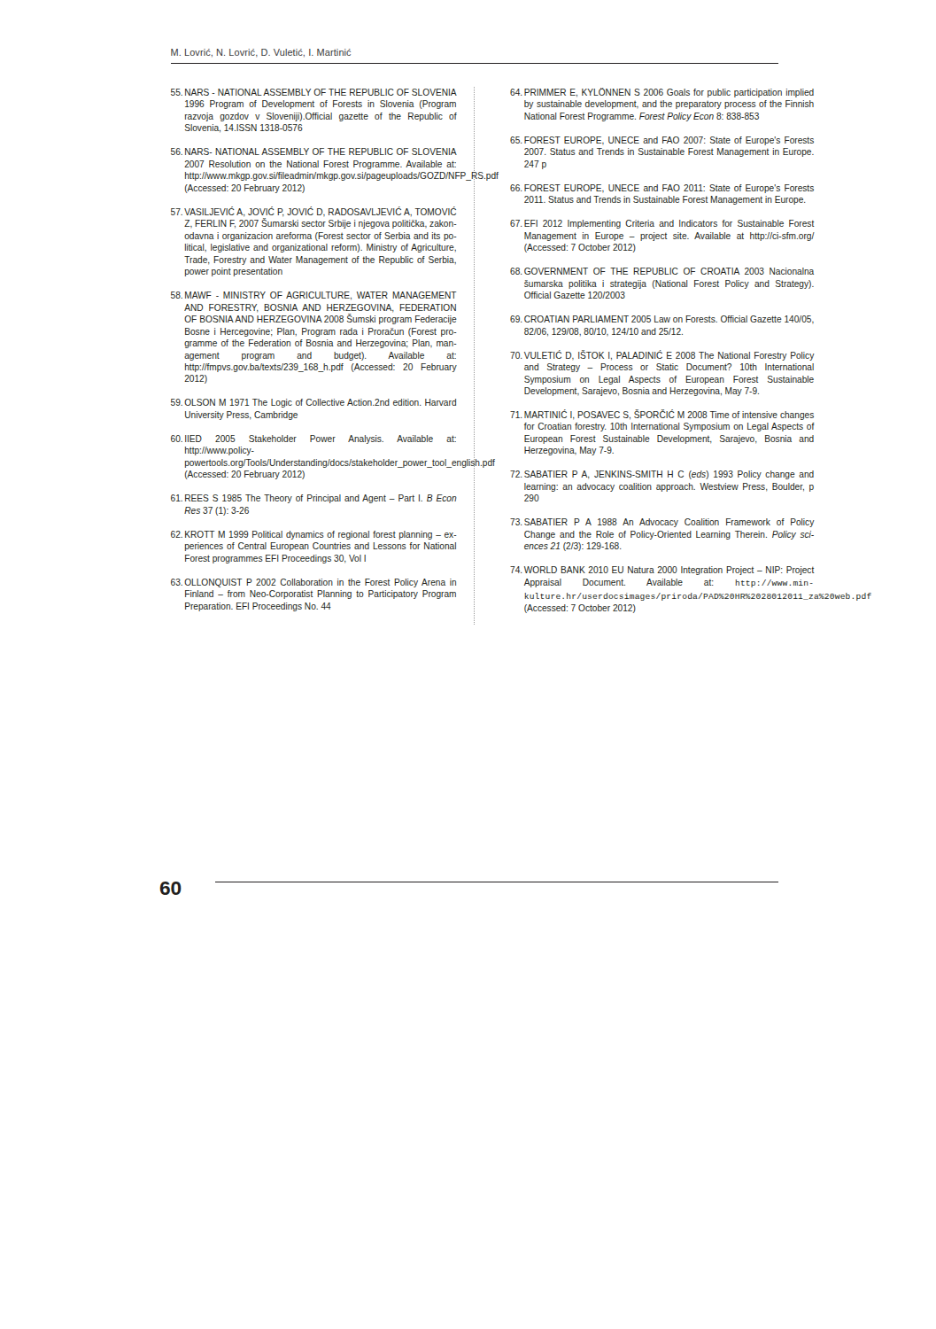M. Lovrić, N. Lovrić, D. Vuletić, I. Martinić
55. NARS - NATIONAL ASSEMBLY OF THE REPUBLIC OF SLOVENIA 1996 Program of Development of Forests in Slovenia (Program razvoja gozdov v Sloveniji).Official gazette of the Republic of Slovenia, 14.ISSN 1318-0576
56. NARS- NATIONAL ASSEMBLY OF THE REPUBLIC OF SLOVENIA 2007 Resolution on the National Forest Programme. Available at: http://www.mkgp.gov.si/fileadmin/mkgp.gov.si/pageuploads/GOZD/NFP_RS.pdf (Accessed: 20 February 2012)
57. VASILJEVIĆ A, JOVIĆ P, JOVIĆ D, RADOSAVLJEVIĆ A, TOMOVIĆ Z, FERLIN F, 2007 Šumarski sector Srbije i njegova politička, zakonodavna i organizacion areforma (Forest sector of Serbia and its political, legislative and organizational reform). Ministry of Agriculture, Trade, Forestry and Water Management of the Republic of Serbia, power point presentation
58. MAWF - MINISTRY OF AGRICULTURE, WATER MANAGEMENT AND FORESTRY, BOSNIA AND HERZEGOVINA, FEDERATION OF BOSNIA AND HERZEGOVINA 2008 Šumski program Federacije Bosne i Hercegovine; Plan, Program rada i Proračun (Forest programme of the Federation of Bosnia and Herzegovina; Plan, management program and budget). Available at: http://fmpvs.gov.ba/texts/239_168_h.pdf (Accessed: 20 February 2012)
59. OLSON M 1971 The Logic of Collective Action.2nd edition. Harvard University Press, Cambridge
60. IIED 2005 Stakeholder Power Analysis. Available at: http://www.policy-powertools.org/Tools/Understanding/docs/stakeholder_power_tool_english.pdf (Accessed: 20 February 2012)
61. REES S 1985 The Theory of Principal and Agent – Part I. B Econ Res 37 (1): 3-26
62. KROTT M 1999 Political dynamics of regional forest planning – experiences of Central European Countries and Lessons for National Forest programmes EFI Proceedings 30, Vol I
63. OLLONQUIST P 2002 Collaboration in the Forest Policy Arena in Finland – from Neo-Corporatist Planning to Participatory Program Preparation. EFI Proceedings No. 44
64. PRIMMER E, KYLÖNNEN S 2006 Goals for public participation implied by sustainable development, and the preparatory process of the Finnish National Forest Programme. Forest Policy Econ 8: 838-853
65. FOREST EUROPE, UNECE and FAO 2007: State of Europe's Forests 2007. Status and Trends in Sustainable Forest Management in Europe. 247 p
66. FOREST EUROPE, UNECE and FAO 2011: State of Europe's Forests 2011. Status and Trends in Sustainable Forest Management in Europe.
67. EFI 2012 Implementing Criteria and Indicators for Sustainable Forest Management in Europe – project site. Available at http://ci-sfm.org/ (Accessed: 7 October 2012)
68. GOVERNMENT OF THE REPUBLIC OF CROATIA 2003 Nacionalna šumarska politika i strategija (National Forest Policy and Strategy). Official Gazette 120/2003
69. CROATIAN PARLIAMENT 2005 Law on Forests. Official Gazette 140/05, 82/06, 129/08, 80/10, 124/10 and 25/12.
70. VULETIĆ D, IŠTOK I, PALADINIĆ E 2008 The National Forestry Policy and Strategy – Process or Static Document? 10th International Symposium on Legal Aspects of European Forest Sustainable Development, Sarajevo, Bosnia and Herzegovina, May 7-9.
71. MARTINIĆ I, POSAVEC S, ŠPORČIĆ M 2008 Time of intensive changes for Croatian forestry. 10th International Symposium on Legal Aspects of European Forest Sustainable Development, Sarajevo, Bosnia and Herzegovina, May 7-9.
72. SABATIER P A, JENKINS-SMITH H C (eds) 1993 Policy change and learning: an advocacy coalition approach. Westview Press, Boulder, p 290
73. SABATIER P A 1988 An Advocacy Coalition Framework of Policy Change and the Role of Policy-Oriented Learning Therein. Policy sciences 21 (2/3): 129-168.
74. WORLD BANK 2010 EU Natura 2000 Integration Project – NIP: Project Appraisal Document. Available at: http://www.min-kulture.hr/userdocsimages/priroda/PAD%20HR%2028012011_za%20web.pdf (Accessed: 7 October 2012)
60